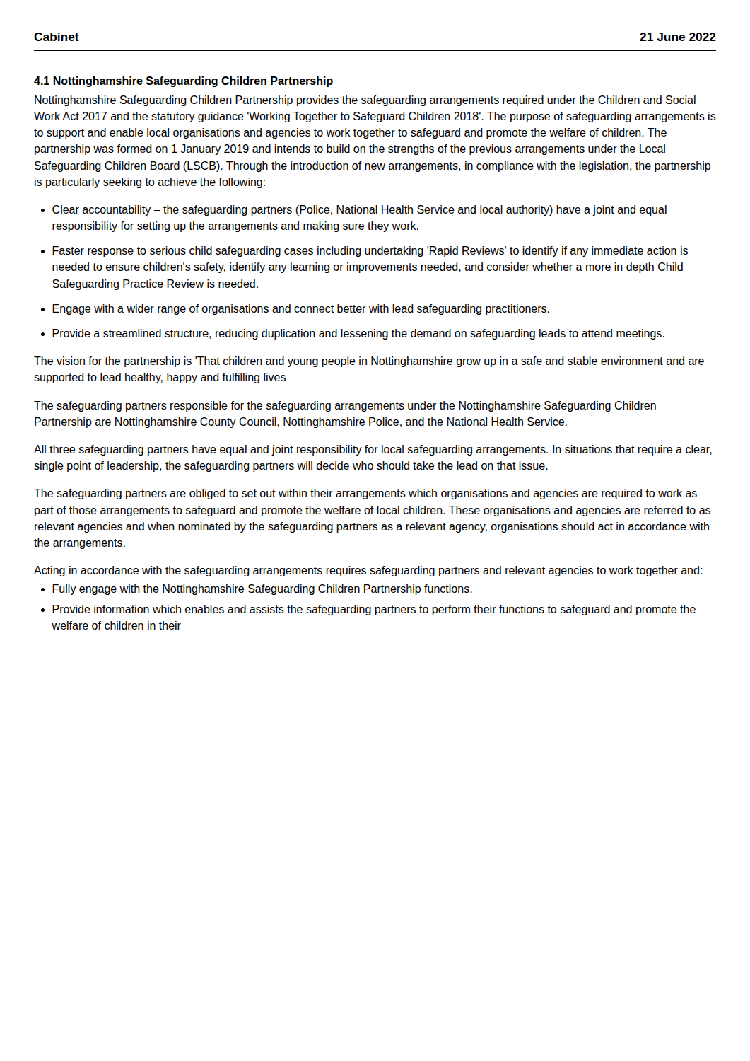Cabinet 21 June 2022
4.1 Nottinghamshire Safeguarding Children Partnership
Nottinghamshire Safeguarding Children Partnership provides the safeguarding arrangements required under the Children and Social Work Act 2017 and the statutory guidance 'Working Together to Safeguard Children 2018'. The purpose of safeguarding arrangements is to support and enable local organisations and agencies to work together to safeguard and promote the welfare of children. The partnership was formed on 1 January 2019 and intends to build on the strengths of the previous arrangements under the Local Safeguarding Children Board (LSCB). Through the introduction of new arrangements, in compliance with the legislation, the partnership is particularly seeking to achieve the following:
Clear accountability – the safeguarding partners (Police, National Health Service and local authority) have a joint and equal responsibility for setting up the arrangements and making sure they work.
Faster response to serious child safeguarding cases including undertaking 'Rapid Reviews' to identify if any immediate action is needed to ensure children's safety, identify any learning or improvements needed, and consider whether a more in depth Child Safeguarding Practice Review is needed.
Engage with a wider range of organisations and connect better with lead safeguarding practitioners.
Provide a streamlined structure, reducing duplication and lessening the demand on safeguarding leads to attend meetings.
The vision for the partnership is 'That children and young people in Nottinghamshire grow up in a safe and stable environment and are supported to lead healthy, happy and fulfilling lives
The safeguarding partners responsible for the safeguarding arrangements under the Nottinghamshire Safeguarding Children Partnership are Nottinghamshire County Council, Nottinghamshire Police, and the National Health Service.
All three safeguarding partners have equal and joint responsibility for local safeguarding arrangements. In situations that require a clear, single point of leadership, the safeguarding partners will decide who should take the lead on that issue.
The safeguarding partners are obliged to set out within their arrangements which organisations and agencies are required to work as part of those arrangements to safeguard and promote the welfare of local children. These organisations and agencies are referred to as relevant agencies and when nominated by the safeguarding partners as a relevant agency, organisations should act in accordance with the arrangements.
Acting in accordance with the safeguarding arrangements requires safeguarding partners and relevant agencies to work together and:
Fully engage with the Nottinghamshire Safeguarding Children Partnership functions.
Provide information which enables and assists the safeguarding partners to perform their functions to safeguard and promote the welfare of children in their